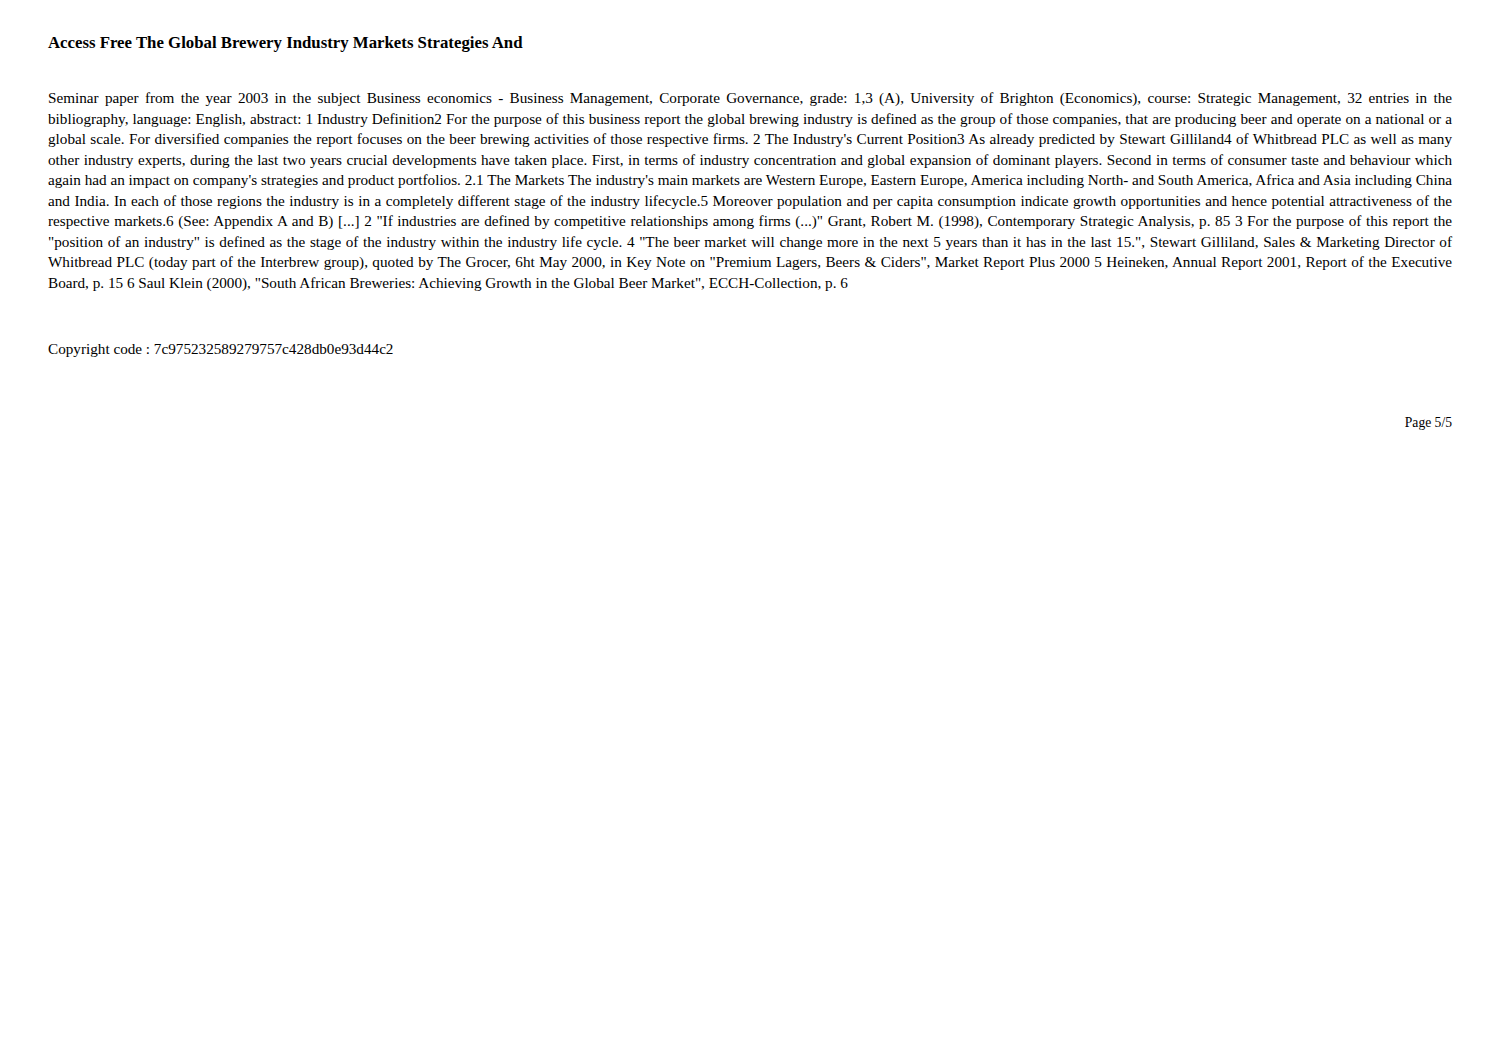Access Free The Global Brewery Industry Markets Strategies And
Seminar paper from the year 2003 in the subject Business economics - Business Management, Corporate Governance, grade: 1,3 (A), University of Brighton (Economics), course: Strategic Management, 32 entries in the bibliography, language: English, abstract: 1 Industry Definition2 For the purpose of this business report the global brewing industry is defined as the group of those companies, that are producing beer and operate on a national or a global scale. For diversified companies the report focuses on the beer brewing activities of those respective firms. 2 The Industry's Current Position3 As already predicted by Stewart Gilliland4 of Whitbread PLC as well as many other industry experts, during the last two years crucial developments have taken place. First, in terms of industry concentration and global expansion of dominant players. Second in terms of consumer taste and behaviour which again had an impact on company's strategies and product portfolios. 2.1 The Markets The industry's main markets are Western Europe, Eastern Europe, America including North- and South America, Africa and Asia including China and India. In each of those regions the industry is in a completely different stage of the industry lifecycle.5 Moreover population and per capita consumption indicate growth opportunities and hence potential attractiveness of the respective markets.6 (See: Appendix A and B) [...] 2 "If industries are defined by competitive relationships among firms (...)" Grant, Robert M. (1998), Contemporary Strategic Analysis, p. 85 3 For the purpose of this report the "position of an industry" is defined as the stage of the industry within the industry life cycle. 4 "The beer market will change more in the next 5 years than it has in the last 15.", Stewart Gilliland, Sales & Marketing Director of Whitbread PLC (today part of the Interbrew group), quoted by The Grocer, 6ht May 2000, in Key Note on "Premium Lagers, Beers & Ciders", Market Report Plus 2000 5 Heineken, Annual Report 2001, Report of the Executive Board, p. 15 6 Saul Klein (2000), "South African Breweries: Achieving Growth in the Global Beer Market", ECCH-Collection, p. 6
Copyright code : 7c975232589279757c428db0e93d44c2
Page 5/5